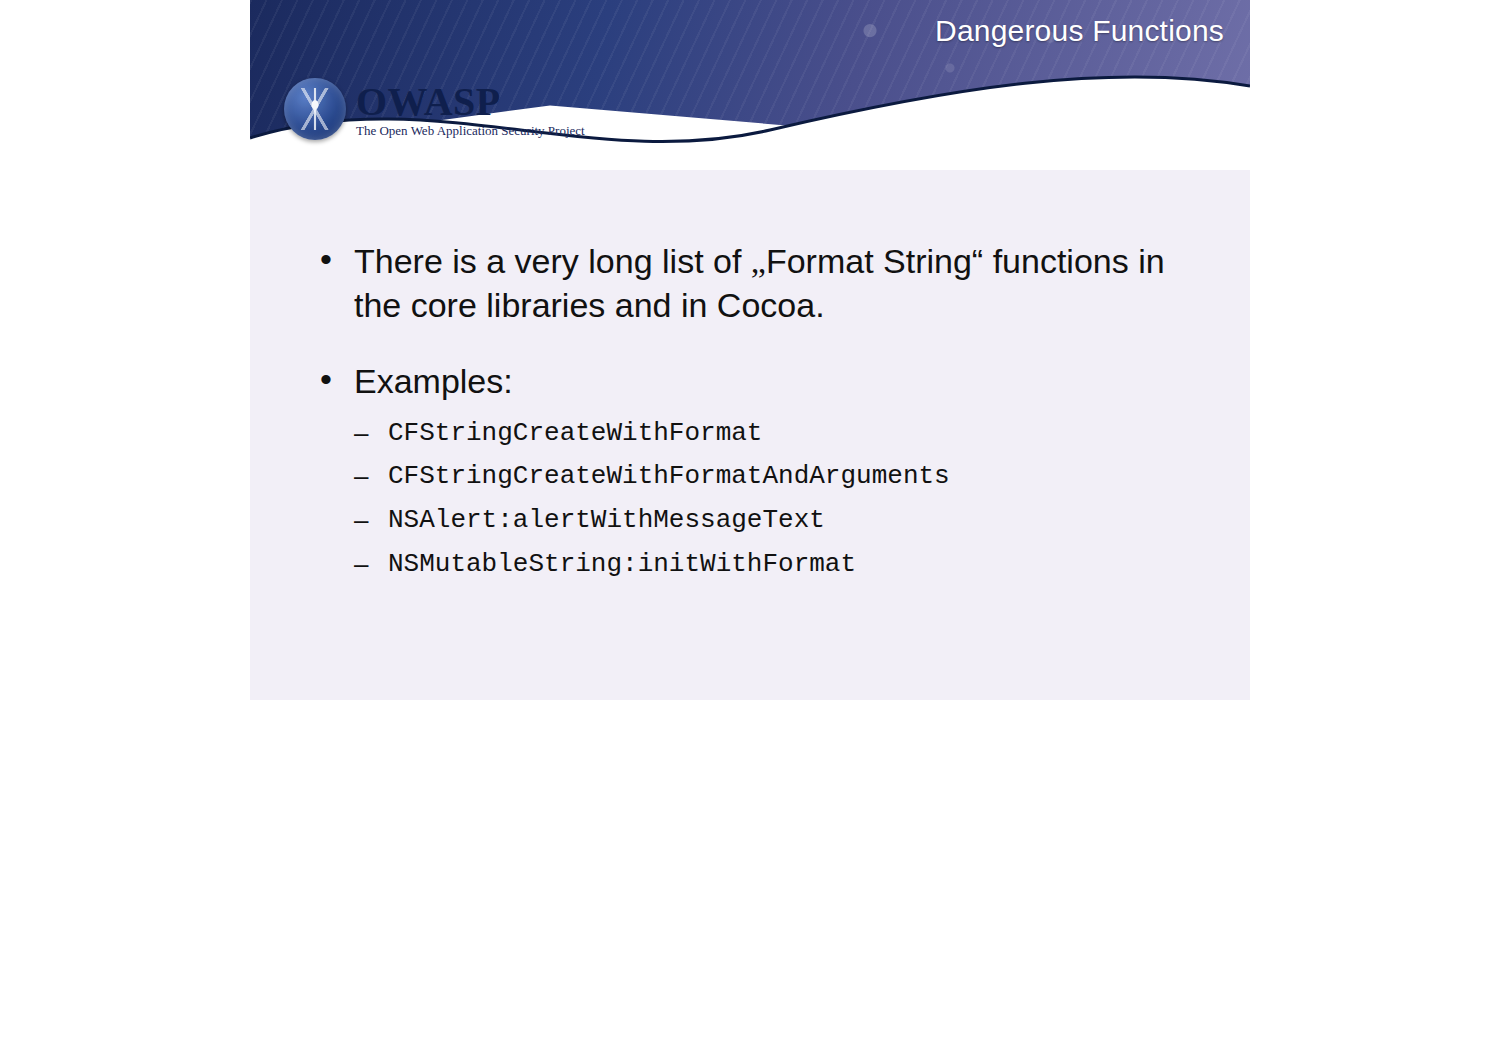Dangerous Functions
OWASP
The Open Web Application Security Project
There is a very long list of „Format String“ functions in the core libraries and in Cocoa.
Examples:
CFStringCreateWithFormat
CFStringCreateWithFormatAndArguments
NSAlert:alertWithMessageText
NSMutableString:initWithFormat